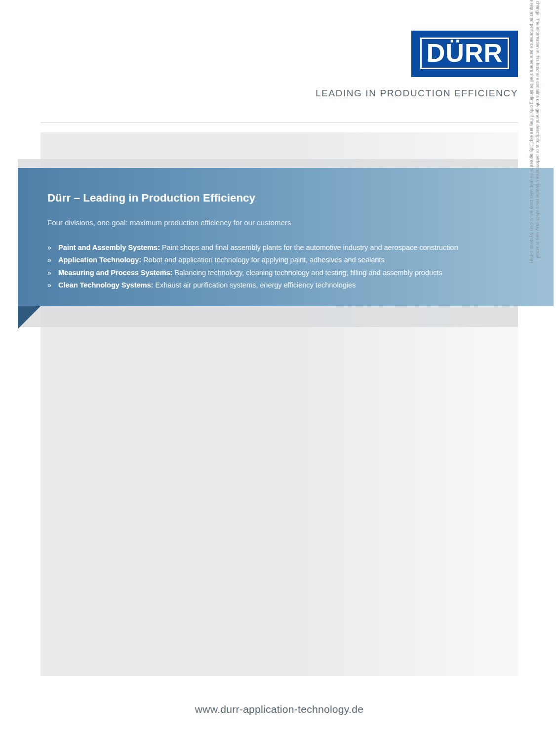DÜRR
Leading in Production Efficiency
Dürr – Leading in Production Efficiency
Four divisions, one goal: maximum production efficiency for our customers
Paint and Assembly Systems: Paint shops and final assembly plants for the automotive industry and aerospace construction
Application Technology: Robot and application technology for applying paint, adhesives and sealants
Measuring and Process Systems: Balancing technology, cleaning technology and testing, filling and assembly products
Clean Technology Systems: Exhaust air purification systems, energy efficiency technologies
Subject to change. The information in this brochure contains only general descriptions or performance characteristics which may vary in actual cases. The requested performance parameters shall be binding only if they are explicitly agreed within the sales contract. © Dürr Systems GmbH
www.durr-application-technology.de